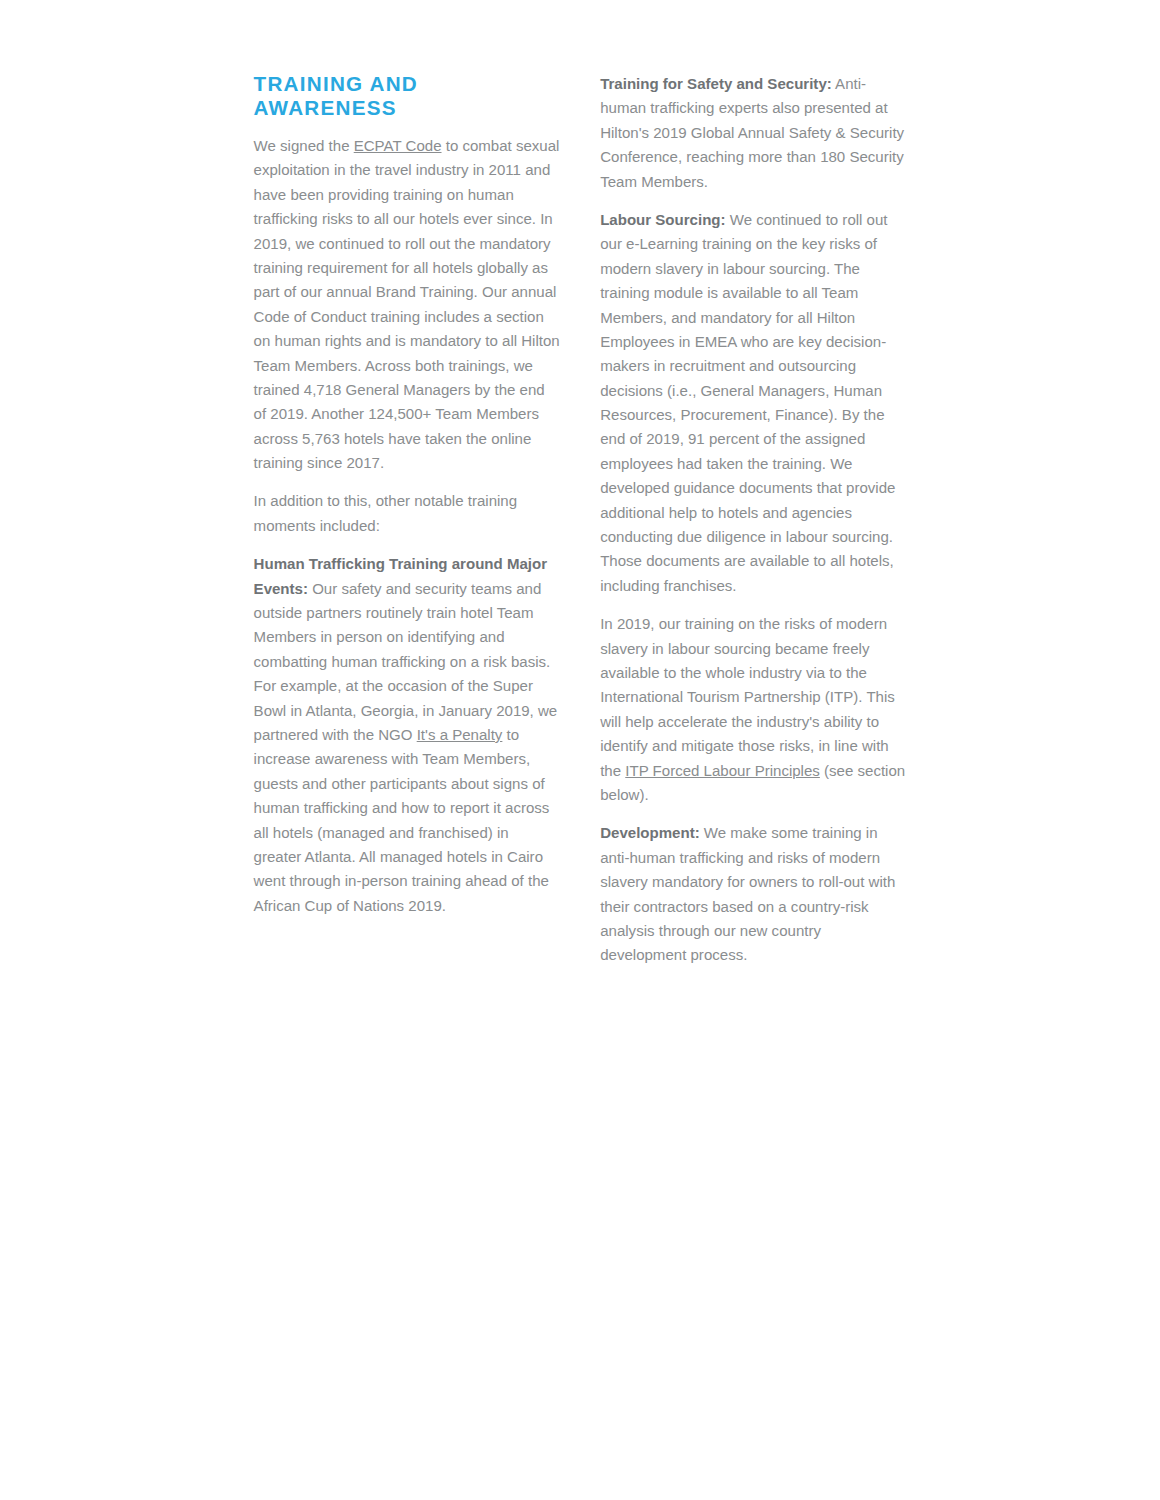Training and Awareness
We signed the ECPAT Code to combat sexual exploitation in the travel industry in 2011 and have been providing training on human trafficking risks to all our hotels ever since. In 2019, we continued to roll out the mandatory training requirement for all hotels globally as part of our annual Brand Training. Our annual Code of Conduct training includes a section on human rights and is mandatory to all Hilton Team Members. Across both trainings, we trained 4,718 General Managers by the end of 2019. Another 124,500+ Team Members across 5,763 hotels have taken the online training since 2017.
In addition to this, other notable training moments included:
Human Trafficking Training around Major Events: Our safety and security teams and outside partners routinely train hotel Team Members in person on identifying and combatting human trafficking on a risk basis. For example, at the occasion of the Super Bowl in Atlanta, Georgia, in January 2019, we partnered with the NGO It's a Penalty to increase awareness with Team Members, guests and other participants about signs of human trafficking and how to report it across all hotels (managed and franchised) in greater Atlanta. All managed hotels in Cairo went through in-person training ahead of the African Cup of Nations 2019.
Training for Safety and Security: Anti-human trafficking experts also presented at Hilton's 2019 Global Annual Safety & Security Conference, reaching more than 180 Security Team Members.
Labour Sourcing: We continued to roll out our e-Learning training on the key risks of modern slavery in labour sourcing. The training module is available to all Team Members, and mandatory for all Hilton Employees in EMEA who are key decision-makers in recruitment and outsourcing decisions (i.e., General Managers, Human Resources, Procurement, Finance). By the end of 2019, 91 percent of the assigned employees had taken the training. We developed guidance documents that provide additional help to hotels and agencies conducting due diligence in labour sourcing. Those documents are available to all hotels, including franchises.
In 2019, our training on the risks of modern slavery in labour sourcing became freely available to the whole industry via to the International Tourism Partnership (ITP). This will help accelerate the industry's ability to identify and mitigate those risks, in line with the ITP Forced Labour Principles (see section below).
Development: We make some training in anti-human trafficking and risks of modern slavery mandatory for owners to roll-out with their contractors based on a country-risk analysis through our new country development process.